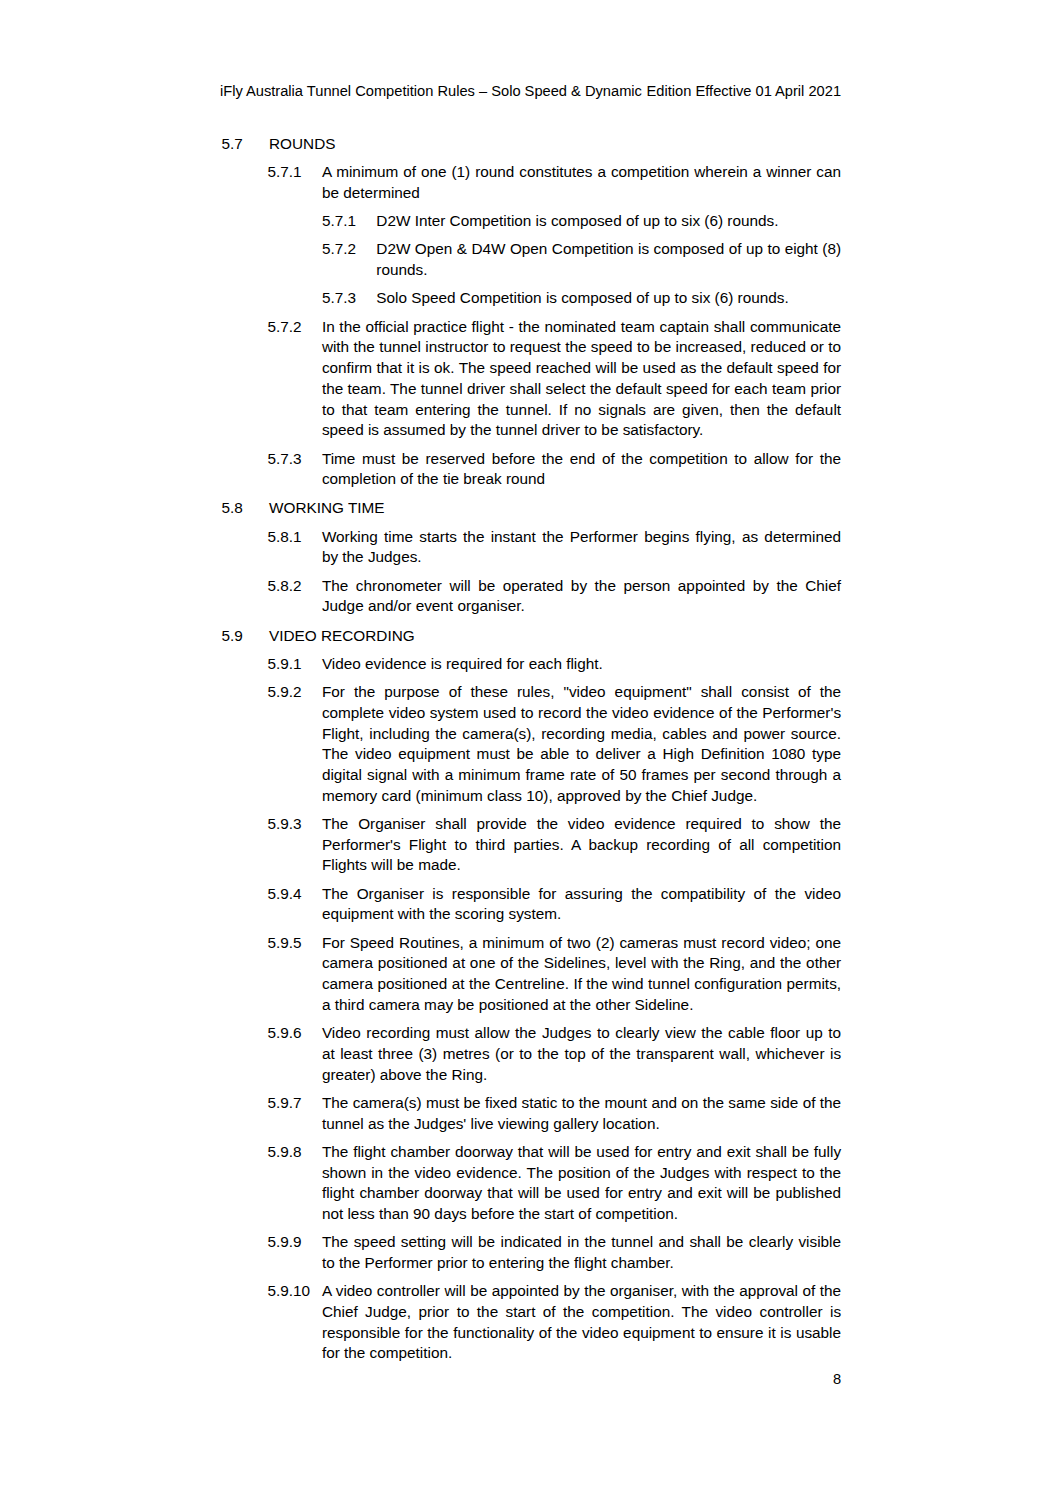iFly Australia Tunnel Competition Rules – Solo Speed & Dynamic
Edition Effective 01 April 2021
5.7
ROUNDS
5.7.1
A minimum of one (1) round constitutes a competition wherein a winner can be determined
5.7.1
D2W Inter Competition is composed of up to six (6) rounds.
5.7.2
D2W Open & D4W Open Competition is composed of up to eight (8) rounds.
5.7.3
Solo Speed Competition is composed of up to six (6) rounds.
5.7.2
In the official practice flight - the nominated team captain shall communicate with the tunnel instructor to request the speed to be increased, reduced or to confirm that it is ok. The speed reached will be used as the default speed for the team. The tunnel driver shall select the default speed for each team prior to that team entering the tunnel. If no signals are given, then the default speed is assumed by the tunnel driver to be satisfactory.
5.7.3
Time must be reserved before the end of the competition to allow for the completion of the tie break round
5.8
WORKING TIME
5.8.1
Working time starts the instant the Performer begins flying, as determined by the Judges.
5.8.2
The chronometer will be operated by the person appointed by the Chief Judge and/or event organiser.
5.9
VIDEO RECORDING
5.9.1
Video evidence is required for each flight.
5.9.2
For the purpose of these rules, "video equipment" shall consist of the complete video system used to record the video evidence of the Performer's Flight, including the camera(s), recording media, cables and power source. The video equipment must be able to deliver a High Definition 1080 type digital signal with a minimum frame rate of 50 frames per second through a memory card (minimum class 10), approved by the Chief Judge.
5.9.3
The Organiser shall provide the video evidence required to show the Performer's Flight to third parties. A backup recording of all competition Flights will be made.
5.9.4
The Organiser is responsible for assuring the compatibility of the video equipment with the scoring system.
5.9.5
For Speed Routines, a minimum of two (2) cameras must record video; one camera positioned at one of the Sidelines, level with the Ring, and the other camera positioned at the Centreline. If the wind tunnel configuration permits, a third camera may be positioned at the other Sideline.
5.9.6
Video recording must allow the Judges to clearly view the cable floor up to at least three (3) metres (or to the top of the transparent wall, whichever is greater) above the Ring.
5.9.7
The camera(s) must be fixed static to the mount and on the same side of the tunnel as the Judges' live viewing gallery location.
5.9.8
The flight chamber doorway that will be used for entry and exit shall be fully shown in the video evidence. The position of the Judges with respect to the flight chamber doorway that will be used for entry and exit will be published not less than 90 days before the start of competition.
5.9.9
The speed setting will be indicated in the tunnel and shall be clearly visible to the Performer prior to entering the flight chamber.
5.9.10
A video controller will be appointed by the organiser, with the approval of the Chief Judge, prior to the start of the competition. The video controller is responsible for the functionality of the video equipment to ensure it is usable for the competition.
8